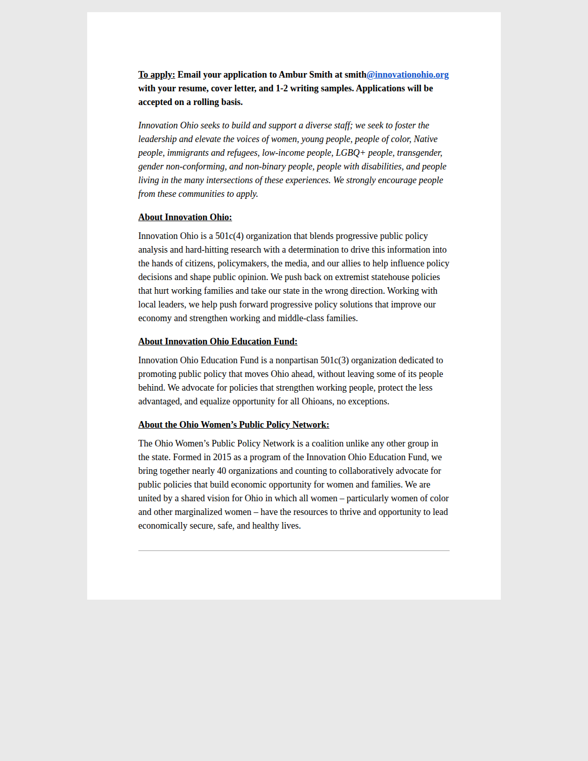To apply: Email your application to Ambur Smith at smith@innovationohio.org with your resume, cover letter, and 1-2 writing samples. Applications will be accepted on a rolling basis.
Innovation Ohio seeks to build and support a diverse staff; we seek to foster the leadership and elevate the voices of women, young people, people of color, Native people, immigrants and refugees, low-income people, LGBQ+ people, transgender, gender non-conforming, and non-binary people, people with disabilities, and people living in the many intersections of these experiences. We strongly encourage people from these communities to apply.
About Innovation Ohio:
Innovation Ohio is a 501c(4) organization that blends progressive public policy analysis and hard-hitting research with a determination to drive this information into the hands of citizens, policymakers, the media, and our allies to help influence policy decisions and shape public opinion. We push back on extremist statehouse policies that hurt working families and take our state in the wrong direction. Working with local leaders, we help push forward progressive policy solutions that improve our economy and strengthen working and middle-class families.
About Innovation Ohio Education Fund:
Innovation Ohio Education Fund is a nonpartisan 501c(3) organization dedicated to promoting public policy that moves Ohio ahead, without leaving some of its people behind. We advocate for policies that strengthen working people, protect the less advantaged, and equalize opportunity for all Ohioans, no exceptions.
About the Ohio Women’s Public Policy Network:
The Ohio Women’s Public Policy Network is a coalition unlike any other group in the state. Formed in 2015 as a program of the Innovation Ohio Education Fund, we bring together nearly 40 organizations and counting to collaboratively advocate for public policies that build economic opportunity for women and families. We are united by a shared vision for Ohio in which all women – particularly women of color and other marginalized women – have the resources to thrive and opportunity to lead economically secure, safe, and healthy lives.